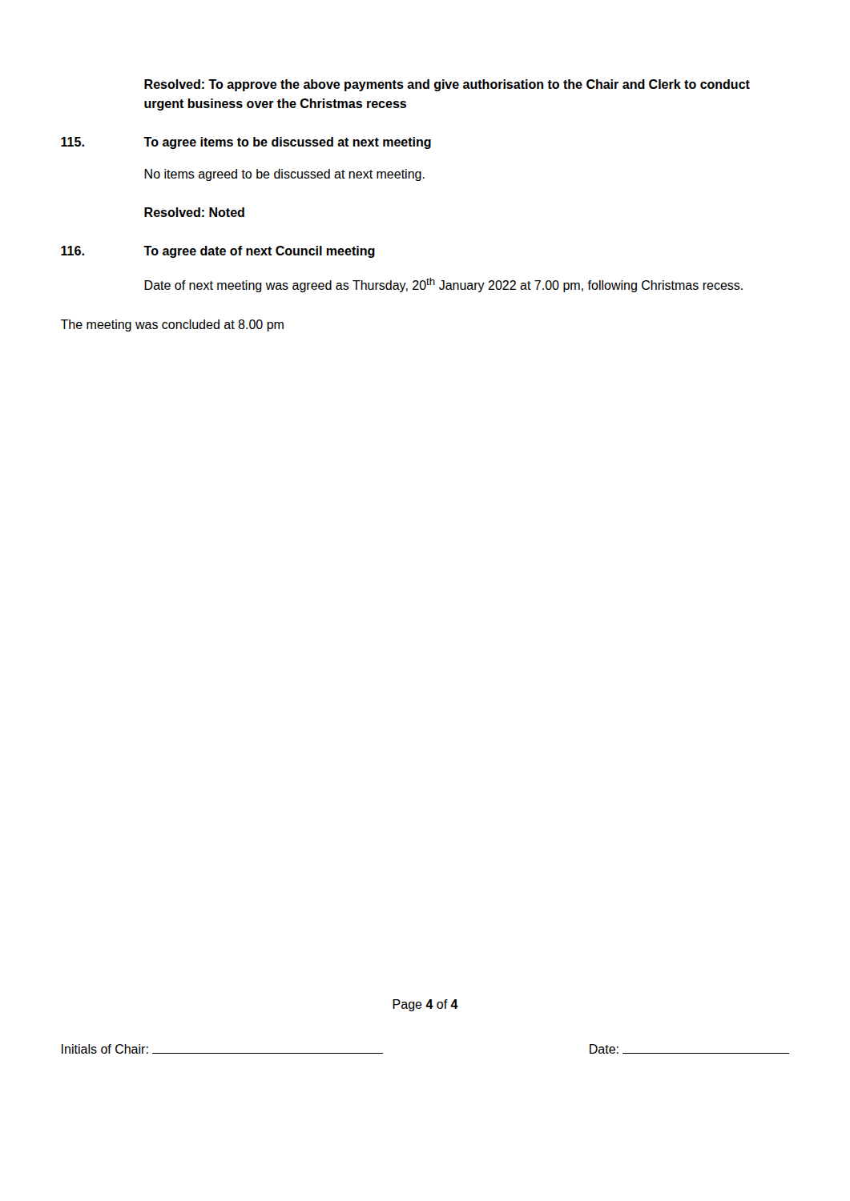Resolved: To approve the above payments and give authorisation to the Chair and Clerk to conduct urgent business over the Christmas recess
115. To agree items to be discussed at next meeting
No items agreed to be discussed at next meeting.
Resolved: Noted
116. To agree date of next Council meeting
Date of next meeting was agreed as Thursday, 20th January 2022 at 7.00 pm, following Christmas recess.
The meeting was concluded at 8.00 pm
Page 4 of 4
Initials of Chair: Date: